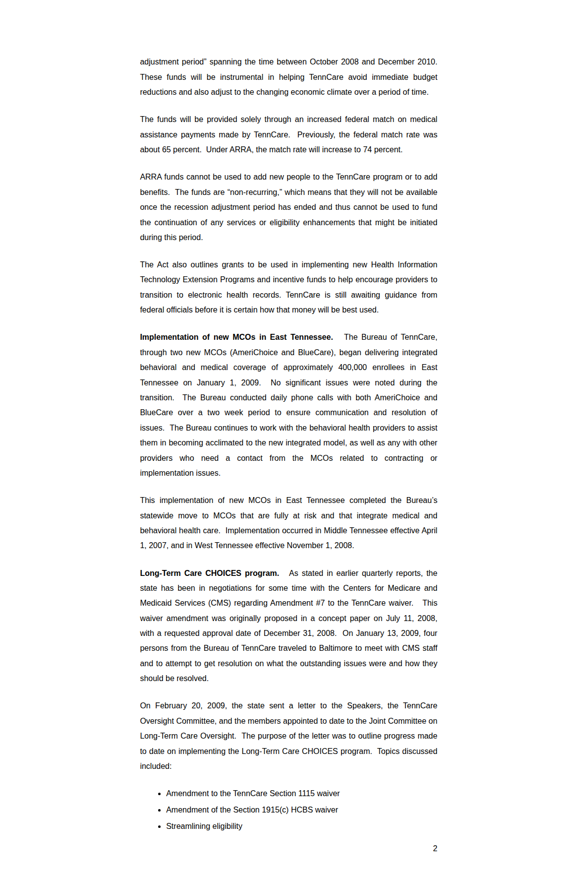adjustment period” spanning the time between October 2008 and December 2010. These funds will be instrumental in helping TennCare avoid immediate budget reductions and also adjust to the changing economic climate over a period of time.
The funds will be provided solely through an increased federal match on medical assistance payments made by TennCare. Previously, the federal match rate was about 65 percent. Under ARRA, the match rate will increase to 74 percent.
ARRA funds cannot be used to add new people to the TennCare program or to add benefits. The funds are “non-recurring,” which means that they will not be available once the recession adjustment period has ended and thus cannot be used to fund the continuation of any services or eligibility enhancements that might be initiated during this period.
The Act also outlines grants to be used in implementing new Health Information Technology Extension Programs and incentive funds to help encourage providers to transition to electronic health records. TennCare is still awaiting guidance from federal officials before it is certain how that money will be best used.
Implementation of new MCOs in East Tennessee. The Bureau of TennCare, through two new MCOs (AmeriChoice and BlueCare), began delivering integrated behavioral and medical coverage of approximately 400,000 enrollees in East Tennessee on January 1, 2009. No significant issues were noted during the transition. The Bureau conducted daily phone calls with both AmeriChoice and BlueCare over a two week period to ensure communication and resolution of issues. The Bureau continues to work with the behavioral health providers to assist them in becoming acclimated to the new integrated model, as well as any with other providers who need a contact from the MCOs related to contracting or implementation issues.
This implementation of new MCOs in East Tennessee completed the Bureau’s statewide move to MCOs that are fully at risk and that integrate medical and behavioral health care. Implementation occurred in Middle Tennessee effective April 1, 2007, and in West Tennessee effective November 1, 2008.
Long-Term Care CHOICES program. As stated in earlier quarterly reports, the state has been in negotiations for some time with the Centers for Medicare and Medicaid Services (CMS) regarding Amendment #7 to the TennCare waiver. This waiver amendment was originally proposed in a concept paper on July 11, 2008, with a requested approval date of December 31, 2008. On January 13, 2009, four persons from the Bureau of TennCare traveled to Baltimore to meet with CMS staff and to attempt to get resolution on what the outstanding issues were and how they should be resolved.
On February 20, 2009, the state sent a letter to the Speakers, the TennCare Oversight Committee, and the members appointed to date to the Joint Committee on Long-Term Care Oversight. The purpose of the letter was to outline progress made to date on implementing the Long-Term Care CHOICES program. Topics discussed included:
Amendment to the TennCare Section 1115 waiver
Amendment of the Section 1915(c) HCBS waiver
Streamlining eligibility
2